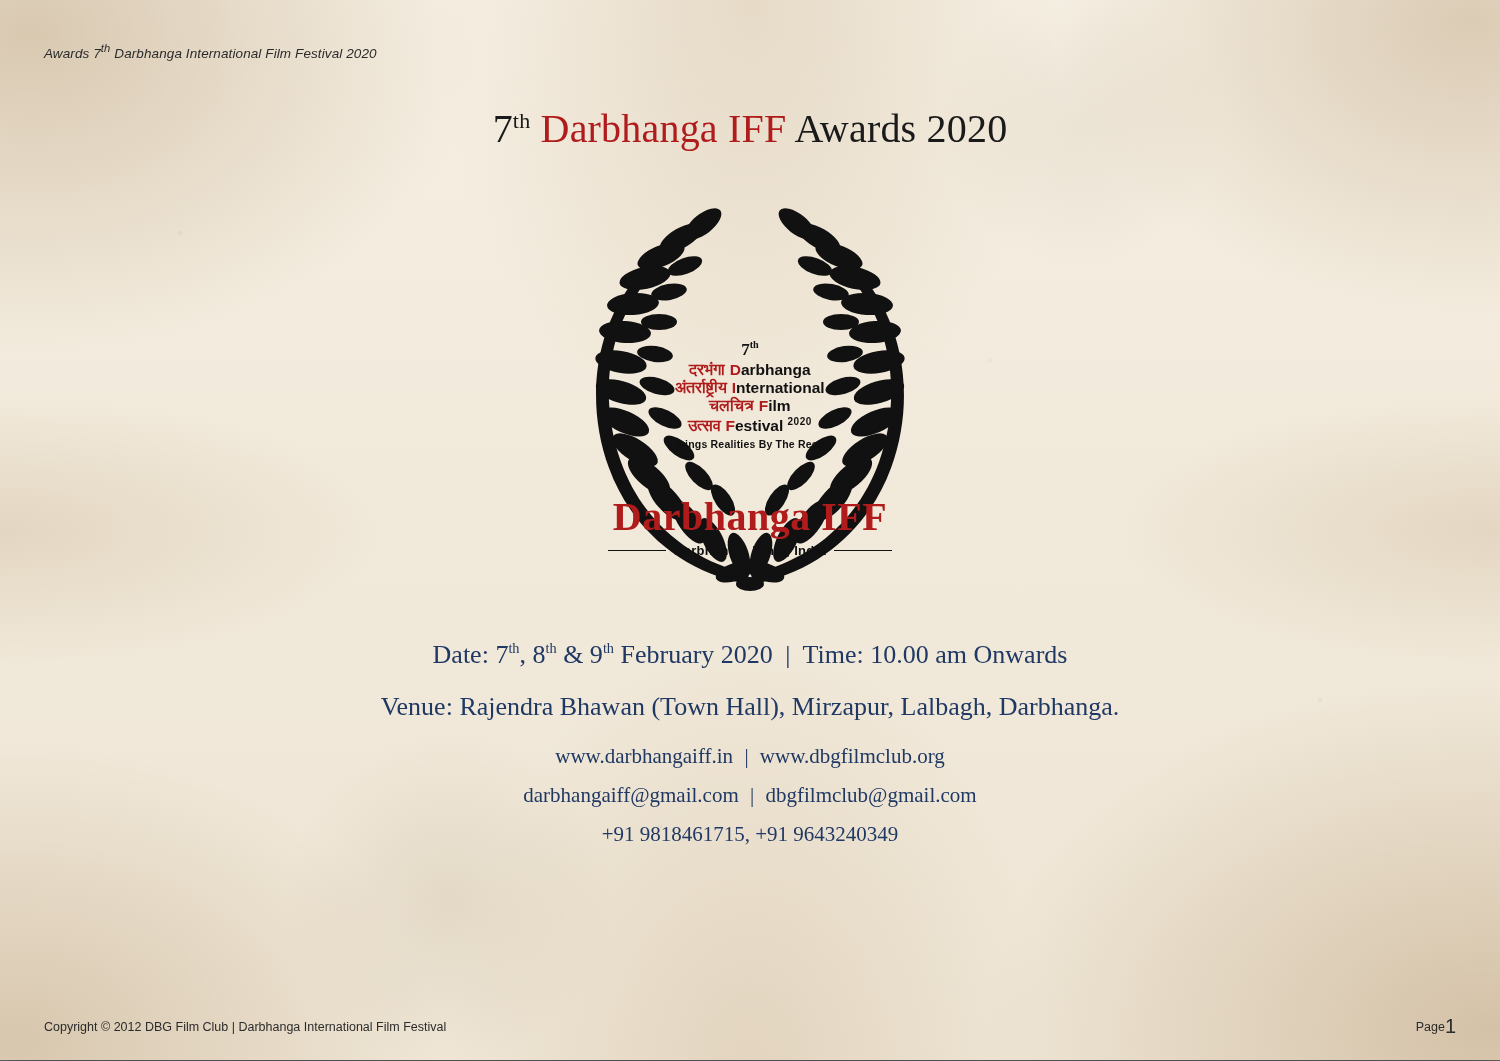Awards 7th Darbhanga International Film Festival 2020
7th Darbhanga IFF Awards 2020
7th
दरभंगा Darbhanga
अंतर्राष्ट्रीय International
चलचित्र Film
उत्सव Festival 2020
Brings Realities By The Reels
Darbhanga IFF
Darbhanga, Bihar, India
Date: 7th, 8th & 9th February 2020 | Time: 10.00 am Onwards
Venue: Rajendra Bhawan (Town Hall), Mirzapur, Lalbagh, Darbhanga.
www.darbhangaiff.in | www.dbgfilmclub.org
darbhangaiff@gmail.com | dbgfilmclub@gmail.com
+91 9818461715, +91 9643240349
Copyright © 2012 DBG Film Club | Darbhanga International Film Festival
Page1